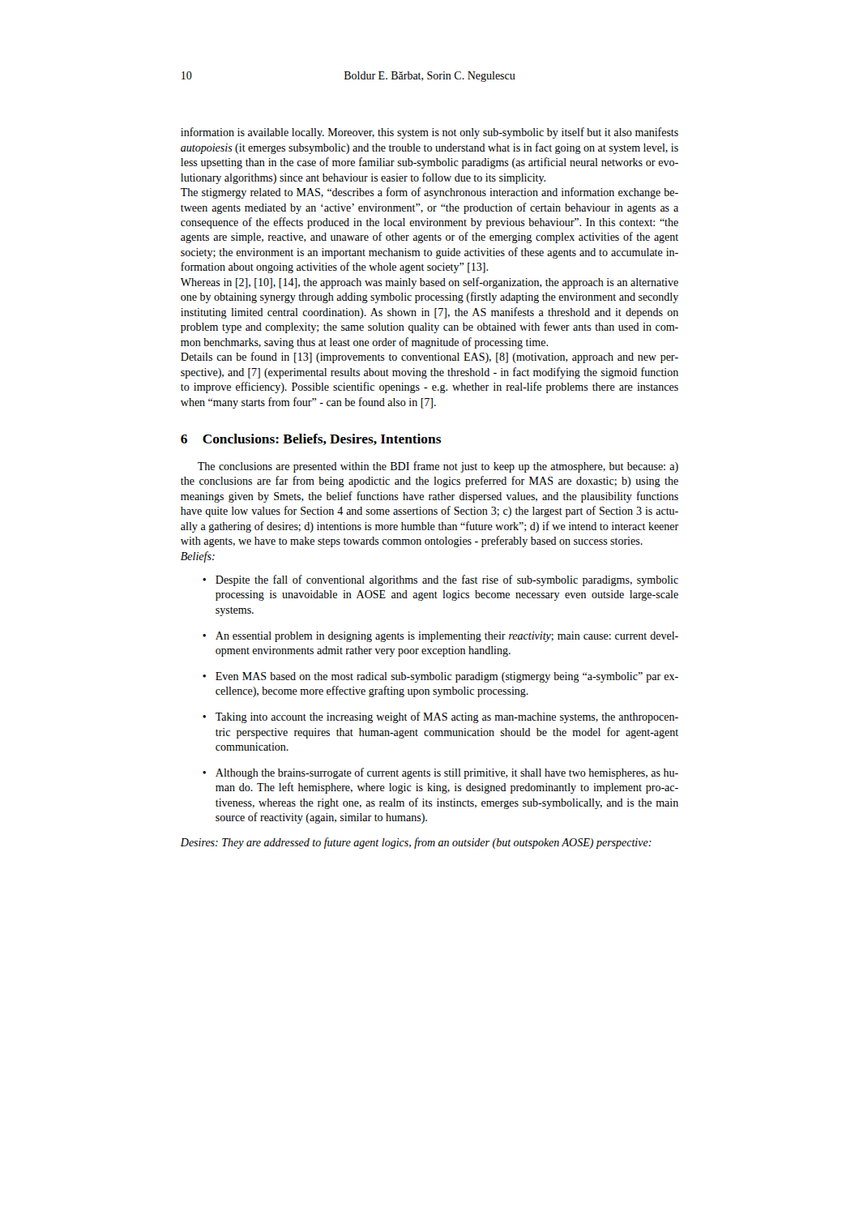10 Boldur E. Bărbat, Sorin C. Negulescu
information is available locally. Moreover, this system is not only sub-symbolic by itself but it also manifests autopoiesis (it emerges subsymbolic) and the trouble to understand what is in fact going on at system level, is less upsetting than in the case of more familiar sub-symbolic paradigms (as artificial neural networks or evolutionary algorithms) since ant behaviour is easier to follow due to its simplicity.
The stigmergy related to MAS, “describes a form of asynchronous interaction and information exchange between agents mediated by an ‘active’ environment”, or “the production of certain behaviour in agents as a consequence of the effects produced in the local environment by previous behaviour”. In this context: “the agents are simple, reactive, and unaware of other agents or of the emerging complex activities of the agent society; the environment is an important mechanism to guide activities of these agents and to accumulate information about ongoing activities of the whole agent society” [13].
Whereas in [2], [10], [14], the approach was mainly based on self-organization, the approach is an alternative one by obtaining synergy through adding symbolic processing (firstly adapting the environment and secondly instituting limited central coordination). As shown in [7], the AS manifests a threshold and it depends on problem type and complexity; the same solution quality can be obtained with fewer ants than used in common benchmarks, saving thus at least one order of magnitude of processing time.
Details can be found in [13] (improvements to conventional EAS), [8] (motivation, approach and new perspective), and [7] (experimental results about moving the threshold - in fact modifying the sigmoid function to improve efficiency). Possible scientific openings - e.g. whether in real-life problems there are instances when “many starts from four” - can be found also in [7].
6 Conclusions: Beliefs, Desires, Intentions
The conclusions are presented within the BDI frame not just to keep up the atmosphere, but because: a) the conclusions are far from being apodictic and the logics preferred for MAS are doxastic; b) using the meanings given by Smets, the belief functions have rather dispersed values, and the plausibility functions have quite low values for Section 4 and some assertions of Section 3; c) the largest part of Section 3 is actually a gathering of desires; d) intentions is more humble than “future work”; d) if we intend to interact keener with agents, we have to make steps towards common ontologies - preferably based on success stories.
Beliefs:
Despite the fall of conventional algorithms and the fast rise of sub-symbolic paradigms, symbolic processing is unavoidable in AOSE and agent logics become necessary even outside large-scale systems.
An essential problem in designing agents is implementing their reactivity; main cause: current development environments admit rather very poor exception handling.
Even MAS based on the most radical sub-symbolic paradigm (stigmergy being “a-symbolic” par excellence), become more effective grafting upon symbolic processing.
Taking into account the increasing weight of MAS acting as man-machine systems, the anthropocentric perspective requires that human-agent communication should be the model for agent-agent communication.
Although the brains-surrogate of current agents is still primitive, it shall have two hemispheres, as human do. The left hemisphere, where logic is king, is designed predominantly to implement pro-activeness, whereas the right one, as realm of its instincts, emerges sub-symbolically, and is the main source of reactivity (again, similar to humans).
Desires: They are addressed to future agent logics, from an outsider (but outspoken AOSE) perspective: